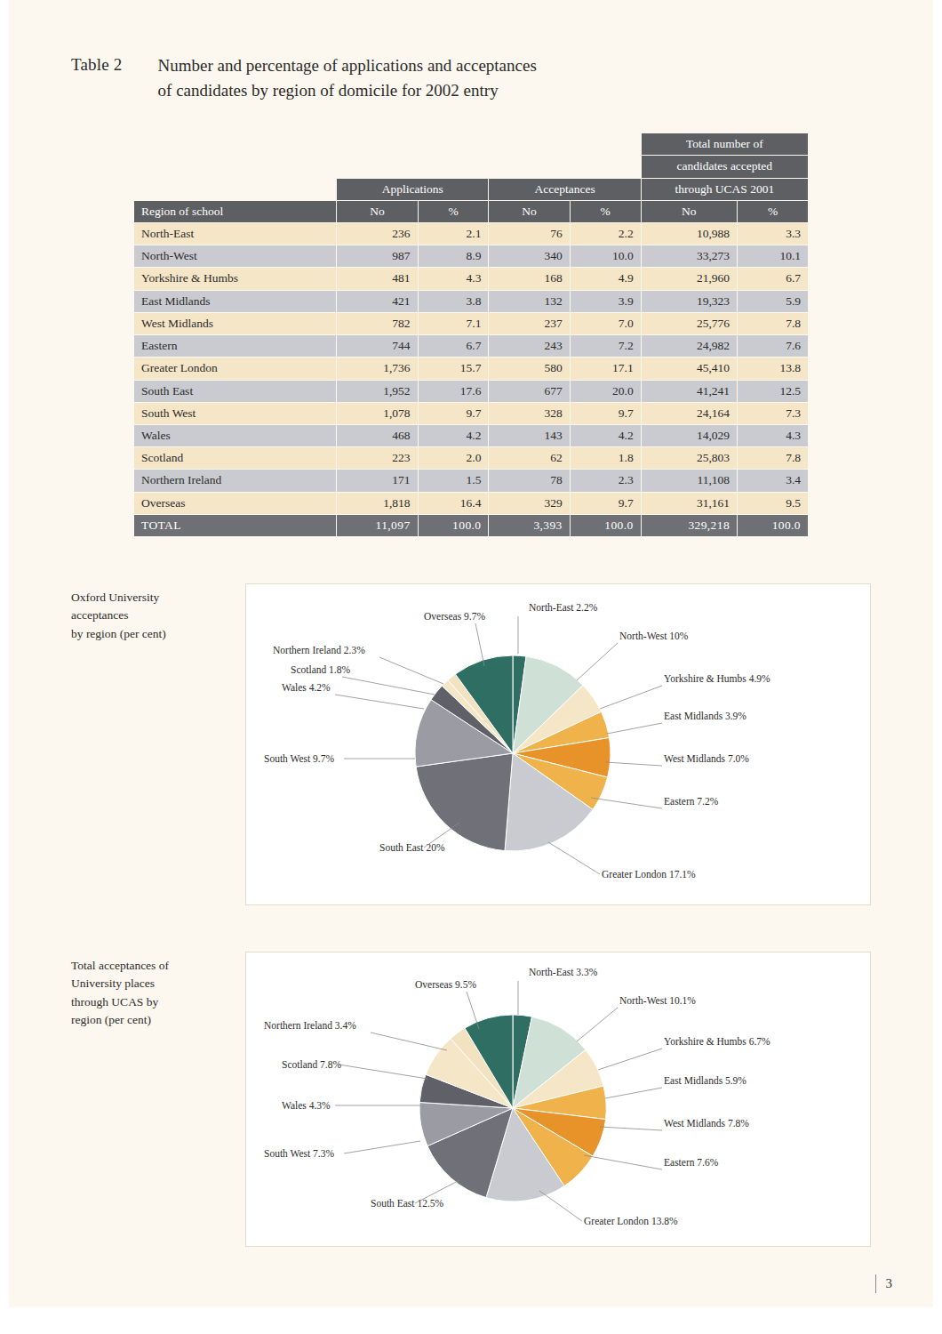Table 2
Number and percentage of applications and acceptances
of candidates by region of domicile for 2002 entry
| | Total number of |
| --- | --- |
| | candidates accepted |
| | Applications | Acceptances | through UCAS 2001 |
| Region of school | No | % | No | % | No | % |
| North-East | 236 | 2.1 | 76 | 2.2 | 10,988 | 3.3 |
| North-West | 987 | 8.9 | 340 | 10.0 | 33,273 | 10.1 |
| Yorkshire & Humbs | 481 | 4.3 | 168 | 4.9 | 21,960 | 6.7 |
| East Midlands | 421 | 3.8 | 132 | 3.9 | 19,323 | 5.9 |
| West Midlands | 782 | 7.1 | 237 | 7.0 | 25,776 | 7.8 |
| Eastern | 744 | 6.7 | 243 | 7.2 | 24,982 | 7.6 |
| Greater London | 1,736 | 15.7 | 580 | 17.1 | 45,410 | 13.8 |
| South East | 1,952 | 17.6 | 677 | 20.0 | 41,241 | 12.5 |
| South West | 1,078 | 9.7 | 328 | 9.7 | 24,164 | 7.3 |
| Wales | 468 | 4.2 | 143 | 4.2 | 14,029 | 4.3 |
| Scotland | 223 | 2.0 | 62 | 1.8 | 25,803 | 7.8 |
| Northern Ireland | 171 | 1.5 | 78 | 2.3 | 11,108 | 3.4 |
| Overseas | 1,818 | 16.4 | 329 | 9.7 | 31,161 | 9.5 |
| TOTAL | 11,097 | 100.0 | 3,393 | 100.0 | 329,218 | 100.0 |
Oxford University
acceptances
by region (per cent)
North-East 2.2% North-West 10% Yorkshire & Humbs 4.9% East Midlands 3.9% West Midlands 7.0% Eastern 7.2% Greater London 17.1% South East 20% South West 9.7% Wales 4.2% Scotland 1.8% Northern Ireland 2.3% Overseas 9.7%
Total acceptances of
University places
through UCAS by
region (per cent)
North-East 3.3% North-West 10.1% Yorkshire & Humbs 6.7% East Midlands 5.9% West Midlands 7.8% Eastern 7.6% Greater London 13.8% South East 12.5% South West 7.3% Wales 4.3% Scotland 7.8% Northern Ireland 3.4% Overseas 9.5%
3